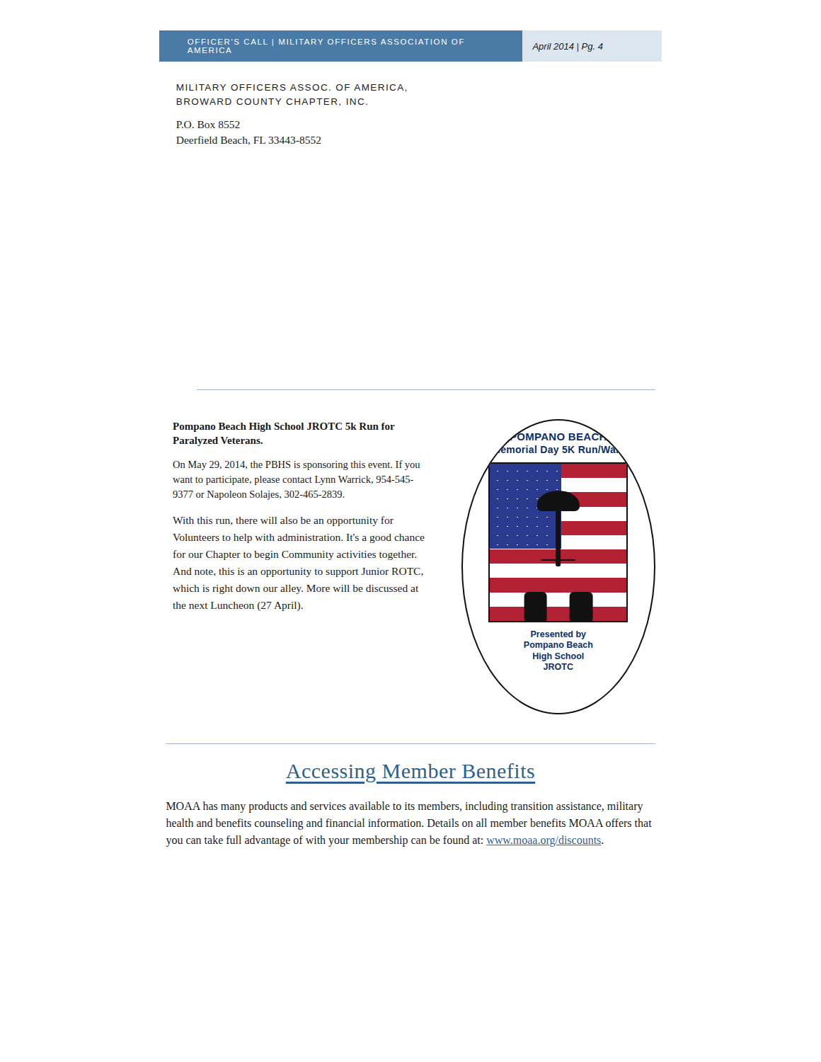Officer's Call | Military Officers Association of America
April 2014 | Pg. 4
Military Officers Assoc. of America,
Broward County Chapter, Inc.
P.O. Box 8552
Deerfield Beach, FL 33443-8552
Pompano Beach High School JROTC 5k Run for Paralyzed Veterans.
On May 29, 2014, the PBHS is sponsoring this event. If you want to participate, please contact Lynn Warrick, 954-545-9377 or Napoleon Solajes, 302-465-2839.
With this run, there will also be an opportunity for Volunteers to help with administration. It's a good chance for our Chapter to begin Community activities together. And note, this is an opportunity to support Junior ROTC, which is right down our alley. More will be discussed at the next Luncheon (27 April).
POMPANO BEACH Memorial Day 5K Run/Walk
Presented by
Pompano Beach
High School
JROTC
Accessing Member Benefits
MOAA has many products and services available to its members, including transition assistance, military health and benefits counseling and financial information. Details on all member benefits MOAA offers that you can take full advantage of with your membership can be found at: www.moaa.org/discounts.